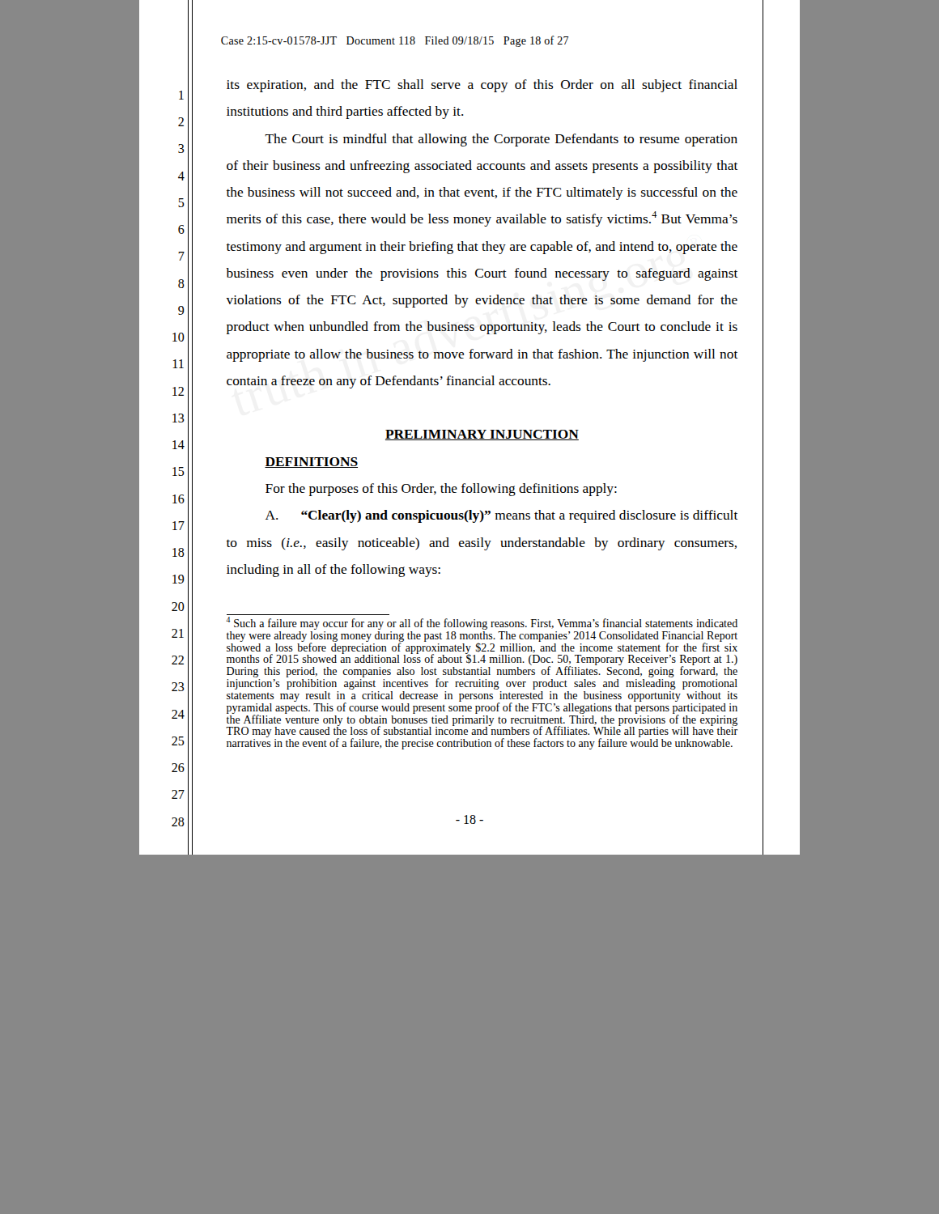Case 2:15-cv-01578-JJT Document 118 Filed 09/18/15 Page 18 of 27
truth in advertising.org®
1
2
3
4
5
6
7
8
9
10
11
12
13
14
15
16
17
18
19
20
21
22
23
24
25
26
27
28
its expiration, and the FTC shall serve a copy of this Order on all subject financial institutions and third parties affected by it.
The Court is mindful that allowing the Corporate Defendants to resume operation of their business and unfreezing associated accounts and assets presents a possibility that the business will not succeed and, in that event, if the FTC ultimately is successful on the merits of this case, there would be less money available to satisfy victims.4 But Vemma’s testimony and argument in their briefing that they are capable of, and intend to, operate the business even under the provisions this Court found necessary to safeguard against violations of the FTC Act, supported by evidence that there is some demand for the product when unbundled from the business opportunity, leads the Court to conclude it is appropriate to allow the business to move forward in that fashion. The injunction will not contain a freeze on any of Defendants’ financial accounts.
PRELIMINARY INJUNCTION
DEFINITIONS
For the purposes of this Order, the following definitions apply:
A. “Clear(ly) and conspicuous(ly)” means that a required disclosure is difficult to miss (i.e., easily noticeable) and easily understandable by ordinary consumers, including in all of the following ways:
4 Such a failure may occur for any or all of the following reasons. First, Vemma’s financial statements indicated they were already losing money during the past 18 months. The companies’ 2014 Consolidated Financial Report showed a loss before depreciation of approximately $2.2 million, and the income statement for the first six months of 2015 showed an additional loss of about $1.4 million. (Doc. 50, Temporary Receiver’s Report at 1.) During this period, the companies also lost substantial numbers of Affiliates. Second, going forward, the injunction’s prohibition against incentives for recruiting over product sales and misleading promotional statements may result in a critical decrease in persons interested in the business opportunity without its pyramidal aspects. This of course would present some proof of the FTC’s allegations that persons participated in the Affiliate venture only to obtain bonuses tied primarily to recruitment. Third, the provisions of the expiring TRO may have caused the loss of substantial income and numbers of Affiliates. While all parties will have their narratives in the event of a failure, the precise contribution of these factors to any failure would be unknowable.
- 18 -